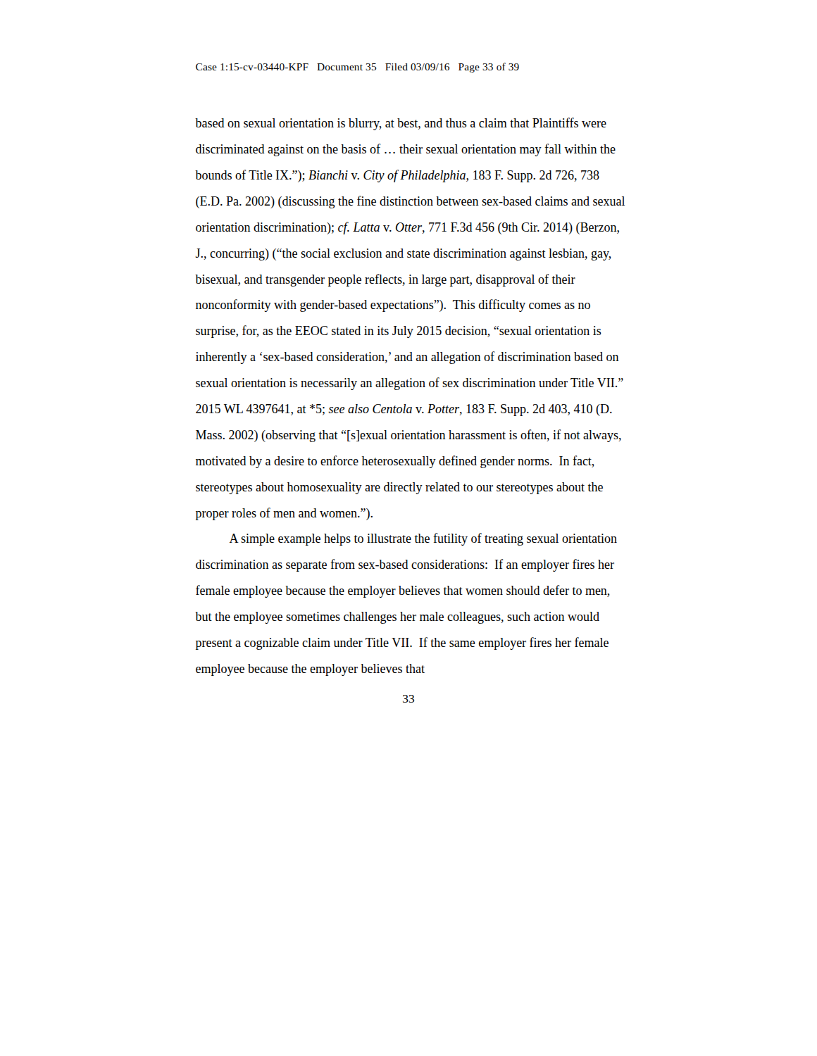Case 1:15-cv-03440-KPF Document 35 Filed 03/09/16 Page 33 of 39
based on sexual orientation is blurry, at best, and thus a claim that Plaintiffs were discriminated against on the basis of … their sexual orientation may fall within the bounds of Title IX.”); Bianchi v. City of Philadelphia, 183 F. Supp. 2d 726, 738 (E.D. Pa. 2002) (discussing the fine distinction between sex-based claims and sexual orientation discrimination); cf. Latta v. Otter, 771 F.3d 456 (9th Cir. 2014) (Berzon, J., concurring) (“the social exclusion and state discrimination against lesbian, gay, bisexual, and transgender people reflects, in large part, disapproval of their nonconformity with gender-based expectations”). This difficulty comes as no surprise, for, as the EEOC stated in its July 2015 decision, “sexual orientation is inherently a ‘sex-based consideration,’ and an allegation of discrimination based on sexual orientation is necessarily an allegation of sex discrimination under Title VII.” 2015 WL 4397641, at *5; see also Centola v. Potter, 183 F. Supp. 2d 403, 410 (D. Mass. 2002) (observing that “[s]exual orientation harassment is often, if not always, motivated by a desire to enforce heterosexually defined gender norms. In fact, stereotypes about homosexuality are directly related to our stereotypes about the proper roles of men and women.”).
A simple example helps to illustrate the futility of treating sexual orientation discrimination as separate from sex-based considerations: If an employer fires her female employee because the employer believes that women should defer to men, but the employee sometimes challenges her male colleagues, such action would present a cognizable claim under Title VII. If the same employer fires her female employee because the employer believes that
33